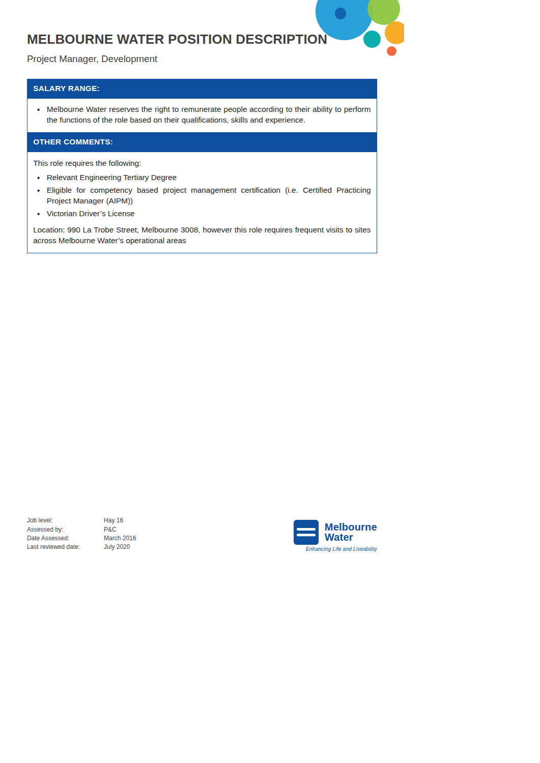MELBOURNE WATER POSITION DESCRIPTION
Project Manager, Development
| SALARY RANGE: |
| --- |
| Melbourne Water reserves the right to remunerate people according to their ability to perform the functions of the role based on their qualifications, skills and experience. |
| OTHER COMMENTS: |
| This role requires the following: Relevant Engineering Tertiary Degree Eligible for competency based project management certification (i.e. Certified Practicing Project Manager (AIPM)) Victorian Driver’s License Location: 990 La Trobe Street, Melbourne 3008, however this role requires frequent visits to sites across Melbourne Water’s operational areas |
| Job level: | Hay 16 |
| Assessed by: | P&C |
| Date Assessed: | March 2016 |
| Last reviewed date: | July 2020 |
Melbourne Water Enhancing Life and Liveability